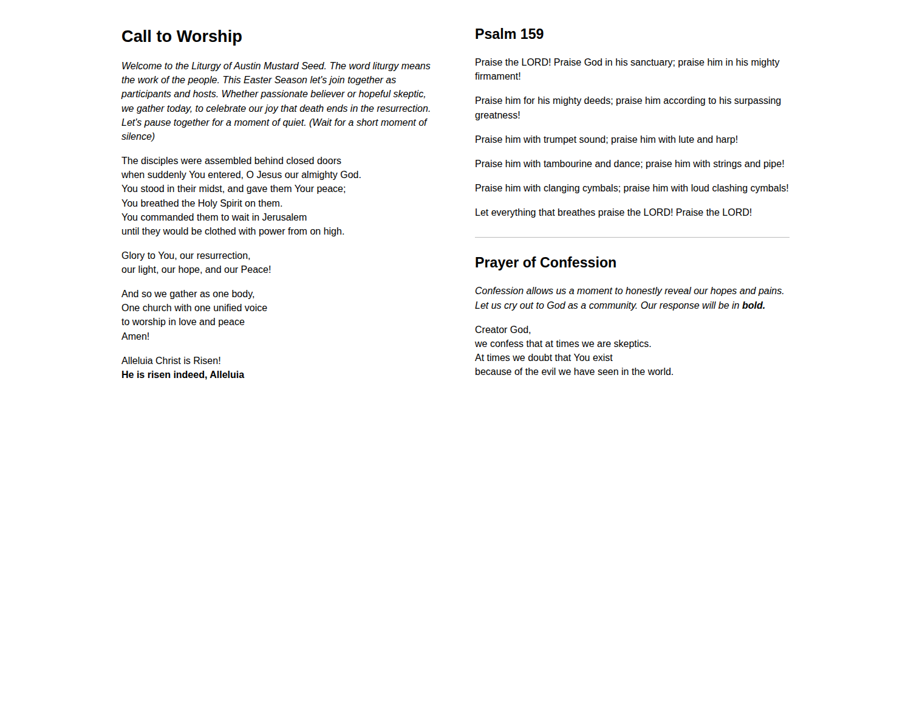Call to Worship
Welcome to the Liturgy of Austin Mustard Seed. The word liturgy means the work of the people. This Easter Season let's join together as participants and hosts. Whether passionate believer or hopeful skeptic, we gather today, to celebrate our joy that death ends in the resurrection. Let's pause together for a moment of quiet. (Wait for a short moment of silence)
The disciples were assembled behind closed doors
when suddenly You entered, O Jesus our almighty God.
You stood in their midst, and gave them Your peace;
You breathed the Holy Spirit on them.
You commanded them to wait in Jerusalem
until they would be clothed with power from on high.
Glory to You, our resurrection,
our light, our hope, and our Peace!
And so we gather as one body,
One church with one unified voice
to worship in love and peace
Amen!
Alleluia Christ is Risen!
He is risen indeed, Alleluia
Psalm 159
Praise the LORD! Praise God in his sanctuary; praise him in his mighty firmament!
Praise him for his mighty deeds; praise him according to his surpassing greatness!
Praise him with trumpet sound; praise him with lute and harp!
Praise him with tambourine and dance; praise him with strings and pipe!
Praise him with clanging cymbals; praise him with loud clashing cymbals!
Let everything that breathes praise the LORD! Praise the LORD!
Prayer of Confession
Confession allows us a moment to honestly reveal our hopes and pains. Let us cry out to God as a community. Our response will be in bold.
Creator God,
we confess that at times we are skeptics.
At times we doubt that You exist
because of the evil we have seen in the world.